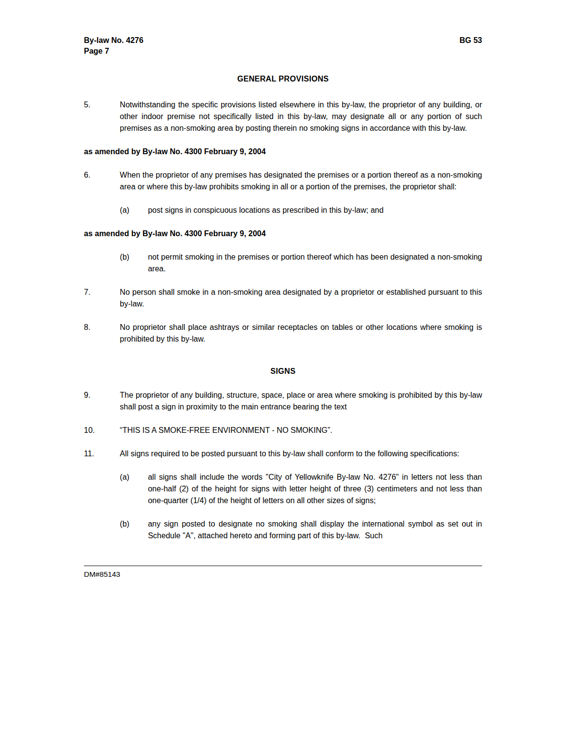By-law No. 4276
Page 7
BG 53
GENERAL PROVISIONS
5.
Notwithstanding the specific provisions listed elsewhere in this by-law, the proprietor of any building, or other indoor premise not specifically listed in this by-law, may designate all or any portion of such premises as a non-smoking area by posting therein no smoking signs in accordance with this by-law.
as amended by By-law No. 4300 February 9, 2004
6.
When the proprietor of any premises has designated the premises or a portion thereof as a non-smoking area or where this by-law prohibits smoking in all or a portion of the premises, the proprietor shall:
(a)
post signs in conspicuous locations as prescribed in this by-law; and
as amended by By-law No. 4300 February 9, 2004
(b)
not permit smoking in the premises or portion thereof which has been designated a non-smoking area.
7.
No person shall smoke in a non-smoking area designated by a proprietor or established pursuant to this by-law.
8.
No proprietor shall place ashtrays or similar receptacles on tables or other locations where smoking is prohibited by this by-law.
SIGNS
9.
The proprietor of any building, structure, space, place or area where smoking is prohibited by this by-law shall post a sign in proximity to the main entrance bearing the text
10.
“THIS IS A SMOKE-FREE ENVIRONMENT - NO SMOKING”.
11.
All signs required to be posted pursuant to this by-law shall conform to the following specifications:
(a)
all signs shall include the words "City of Yellowknife By-law No. 4276" in letters not less than one-half (2) of the height for signs with letter height of three (3) centimeters and not less than one-quarter (1/4) of the height of letters on all other sizes of signs;
(b)
any sign posted to designate no smoking shall display the international symbol as set out in Schedule "A", attached hereto and forming part of this by-law. Such
DM#85143